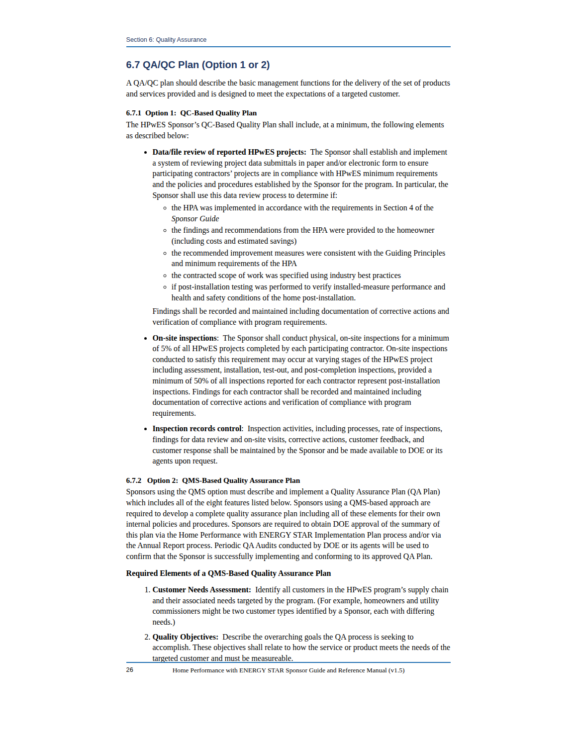Section 6: Quality Assurance
6.7 QA/QC Plan (Option 1 or 2)
A QA/QC plan should describe the basic management functions for the delivery of the set of products and services provided and is designed to meet the expectations of a targeted customer.
6.7.1 Option 1: QC-Based Quality Plan
The HPwES Sponsor’s QC-Based Quality Plan shall include, at a minimum, the following elements as described below:
Data/file review of reported HPwES projects: The Sponsor shall establish and implement a system of reviewing project data submittals in paper and/or electronic form to ensure participating contractors’ projects are in compliance with HPwES minimum requirements and the policies and procedures established by the Sponsor for the program. In particular, the Sponsor shall use this data review process to determine if:
the HPA was implemented in accordance with the requirements in Section 4 of the Sponsor Guide
the findings and recommendations from the HPA were provided to the homeowner (including costs and estimated savings)
the recommended improvement measures were consistent with the Guiding Principles and minimum requirements of the HPA
the contracted scope of work was specified using industry best practices
if post-installation testing was performed to verify installed-measure performance and health and safety conditions of the home post-installation.
Findings shall be recorded and maintained including documentation of corrective actions and verification of compliance with program requirements.
On-site inspections: The Sponsor shall conduct physical, on-site inspections for a minimum of 5% of all HPwES projects completed by each participating contractor. On-site inspections conducted to satisfy this requirement may occur at varying stages of the HPwES project including assessment, installation, test-out, and post-completion inspections, provided a minimum of 50% of all inspections reported for each contractor represent post-installation inspections. Findings for each contractor shall be recorded and maintained including documentation of corrective actions and verification of compliance with program requirements.
Inspection records control: Inspection activities, including processes, rate of inspections, findings for data review and on-site visits, corrective actions, customer feedback, and customer response shall be maintained by the Sponsor and be made available to DOE or its agents upon request.
6.7.2 Option 2: QMS-Based Quality Assurance Plan
Sponsors using the QMS option must describe and implement a Quality Assurance Plan (QA Plan) which includes all of the eight features listed below. Sponsors using a QMS-based approach are required to develop a complete quality assurance plan including all of these elements for their own internal policies and procedures. Sponsors are required to obtain DOE approval of the summary of this plan via the Home Performance with ENERGY STAR Implementation Plan process and/or via the Annual Report process. Periodic QA Audits conducted by DOE or its agents will be used to confirm that the Sponsor is successfully implementing and conforming to its approved QA Plan.
Required Elements of a QMS-Based Quality Assurance Plan
Customer Needs Assessment: Identify all customers in the HPwES program’s supply chain and their associated needs targeted by the program. (For example, homeowners and utility commissioners might be two customer types identified by a Sponsor, each with differing needs.)
Quality Objectives: Describe the overarching goals the QA process is seeking to accomplish. These objectives shall relate to how the service or product meets the needs of the targeted customer and must be measureable.
26
Home Performance with ENERGY STAR Sponsor Guide and Reference Manual (v1.5)